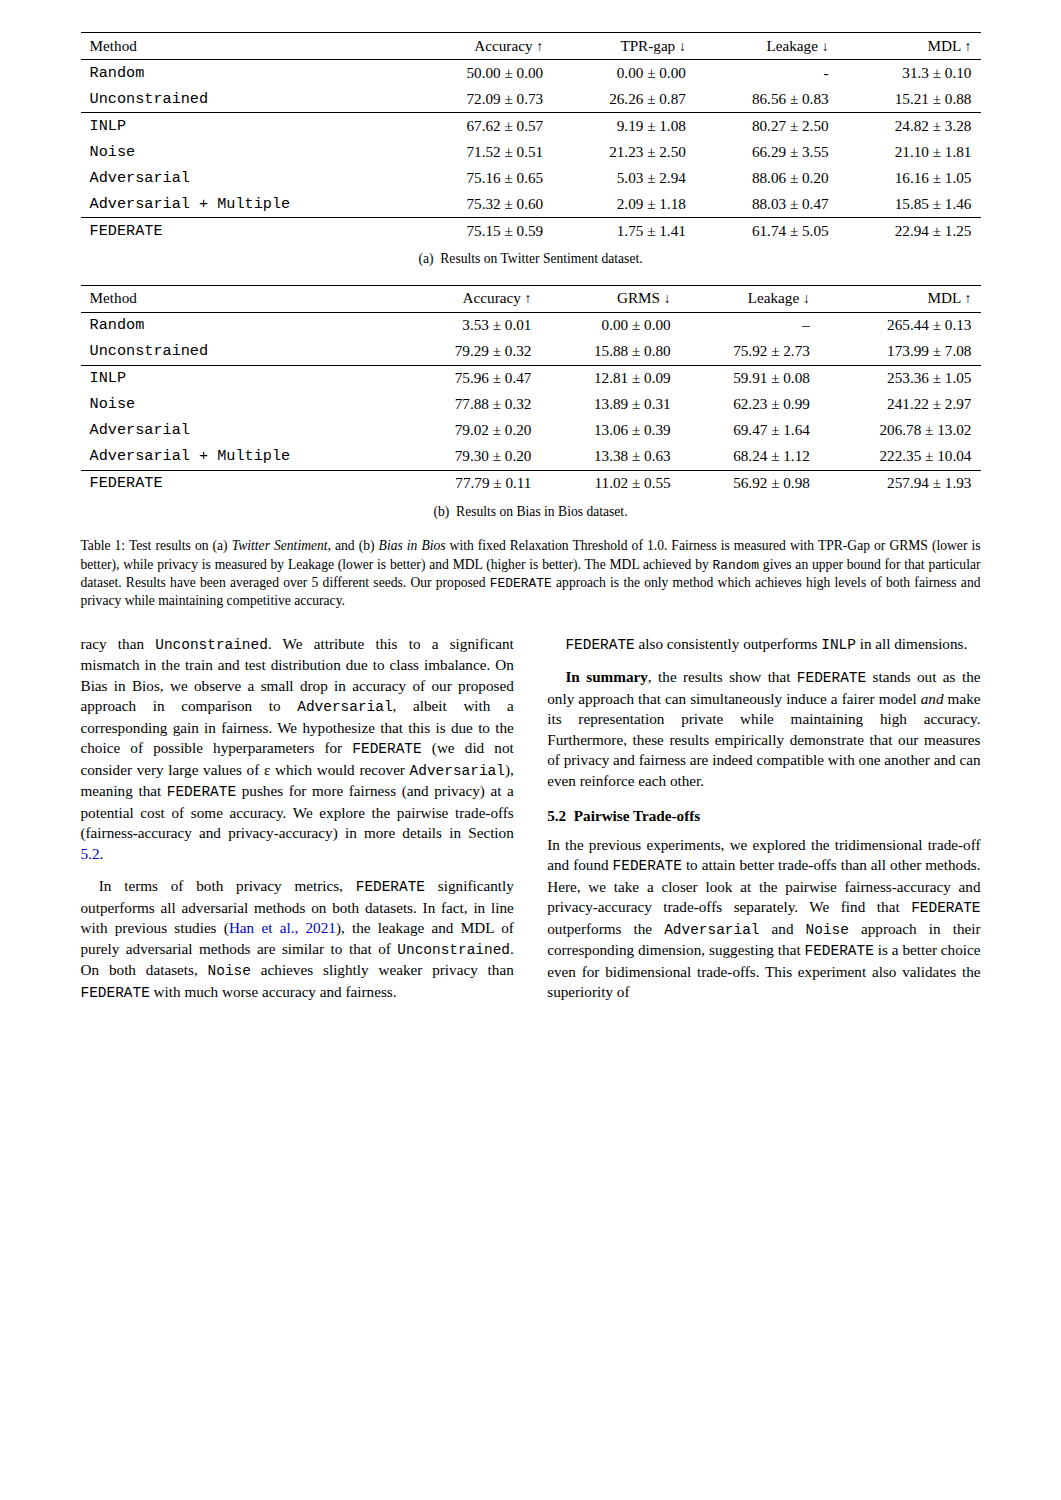| Method | Accuracy ↑ | TPR-gap ↓ | Leakage ↓ | MDL ↑ |
| --- | --- | --- | --- | --- |
| Random | 50.00 ± 0.00 | 0.00 ± 0.00 | - | 31.3 ± 0.10 |
| Unconstrained | 72.09 ± 0.73 | 26.26 ± 0.87 | 86.56 ± 0.83 | 15.21 ± 0.88 |
| INLP | 67.62 ± 0.57 | 9.19 ± 1.08 | 80.27 ± 2.50 | 24.82 ± 3.28 |
| Noise | 71.52 ± 0.51 | 21.23 ± 2.50 | 66.29 ± 3.55 | 21.10 ± 1.81 |
| Adversarial | 75.16 ± 0.65 | 5.03 ± 2.94 | 88.06 ± 0.20 | 16.16 ± 1.05 |
| Adversarial + Multiple | 75.32 ± 0.60 | 2.09 ± 1.18 | 88.03 ± 0.47 | 15.85 ± 1.46 |
| FEDERATE | 75.15 ± 0.59 | 1.75 ± 1.41 | 61.74 ± 5.05 | 22.94 ± 1.25 |
(a) Results on Twitter Sentiment dataset.
| Method | Accuracy ↑ | GRMS ↓ | Leakage ↓ | MDL ↑ |
| --- | --- | --- | --- | --- |
| Random | 3.53 ± 0.01 | 0.00 ± 0.00 | – | 265.44 ± 0.13 |
| Unconstrained | 79.29 ± 0.32 | 15.88 ± 0.80 | 75.92 ± 2.73 | 173.99 ± 7.08 |
| INLP | 75.96 ± 0.47 | 12.81 ± 0.09 | 59.91 ± 0.08 | 253.36 ± 1.05 |
| Noise | 77.88 ± 0.32 | 13.89 ± 0.31 | 62.23 ± 0.99 | 241.22 ± 2.97 |
| Adversarial | 79.02 ± 0.20 | 13.06 ± 0.39 | 69.47 ± 1.64 | 206.78 ± 13.02 |
| Adversarial + Multiple | 79.30 ± 0.20 | 13.38 ± 0.63 | 68.24 ± 1.12 | 222.35 ± 10.04 |
| FEDERATE | 77.79 ± 0.11 | 11.02 ± 0.55 | 56.92 ± 0.98 | 257.94 ± 1.93 |
(b) Results on Bias in Bios dataset.
Table 1: Test results on (a) Twitter Sentiment, and (b) Bias in Bios with fixed Relaxation Threshold of 1.0. Fairness is measured with TPR-Gap or GRMS (lower is better), while privacy is measured by Leakage (lower is better) and MDL (higher is better). The MDL achieved by Random gives an upper bound for that particular dataset. Results have been averaged over 5 different seeds. Our proposed FEDERATE approach is the only method which achieves high levels of both fairness and privacy while maintaining competitive accuracy.
racy than Unconstrained. We attribute this to a significant mismatch in the train and test distribution due to class imbalance. On Bias in Bios, we observe a small drop in accuracy of our proposed approach in comparison to Adversarial, albeit with a corresponding gain in fairness. We hypothesize that this is due to the choice of possible hyperparameters for FEDERATE (we did not consider very large values of ε which would recover Adversarial), meaning that FEDERATE pushes for more fairness (and privacy) at a potential cost of some accuracy. We explore the pairwise trade-offs (fairness-accuracy and privacy-accuracy) in more details in Section 5.2.
In terms of both privacy metrics, FEDERATE significantly outperforms all adversarial methods on both datasets. In fact, in line with previous studies (Han et al., 2021), the leakage and MDL of purely adversarial methods are similar to that of Unconstrained. On both datasets, Noise achieves slightly weaker privacy than FEDERATE with much worse accuracy and fairness.
FEDERATE also consistently outperforms INLP in all dimensions.
In summary, the results show that FEDERATE stands out as the only approach that can simultaneously induce a fairer model and make its representation private while maintaining high accuracy. Furthermore, these results empirically demonstrate that our measures of privacy and fairness are indeed compatible with one another and can even reinforce each other.
5.2 Pairwise Trade-offs
In the previous experiments, we explored the tridimensional trade-off and found FEDERATE to attain better trade-offs than all other methods. Here, we take a closer look at the pairwise fairness-accuracy and privacy-accuracy trade-offs separately. We find that FEDERATE outperforms the Adversarial and Noise approach in their corresponding dimension, suggesting that FEDERATE is a better choice even for bidimensional trade-offs. This experiment also validates the superiority of